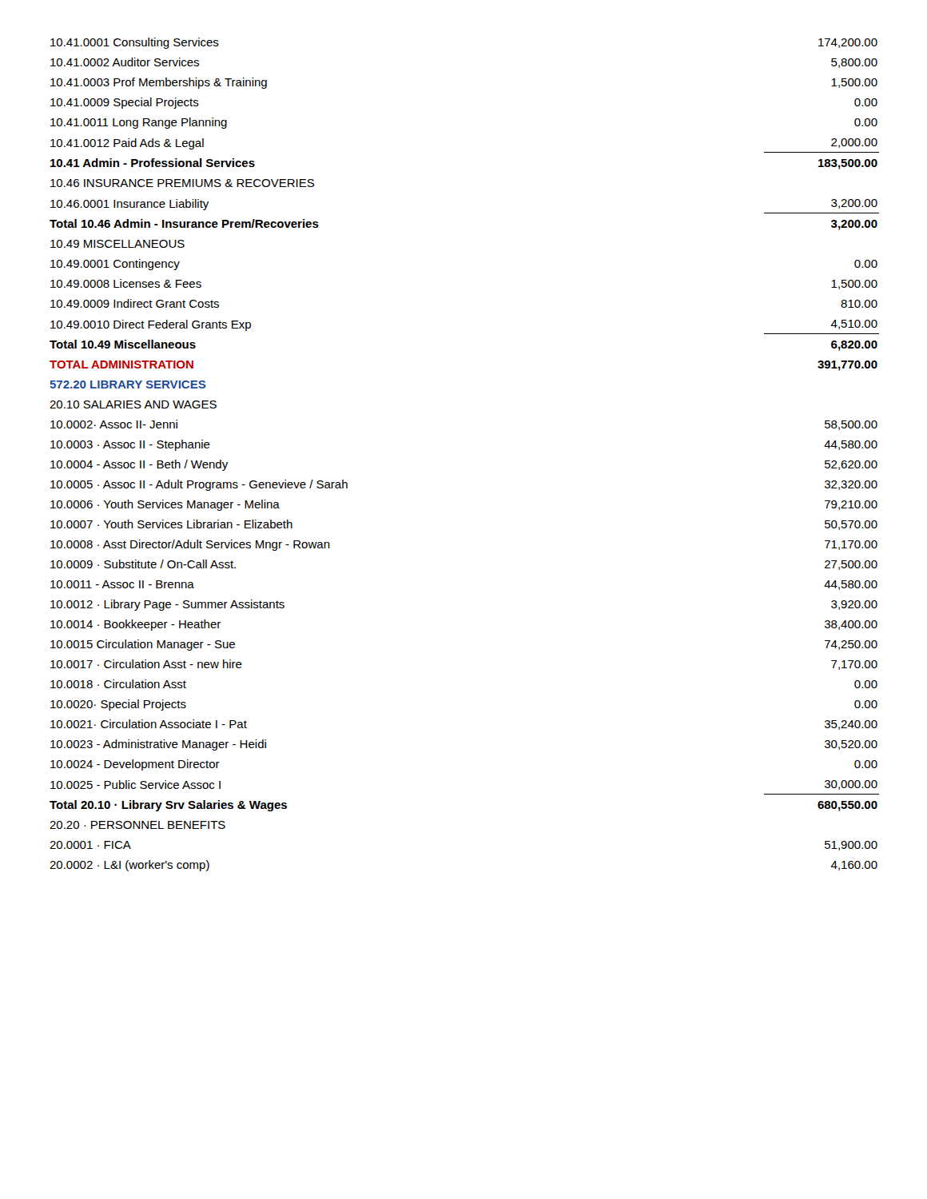| 10.41.0001 Consulting Services | 174,200.00 |
| 10.41.0002 Auditor Services | 5,800.00 |
| 10.41.0003 Prof Memberships & Training | 1,500.00 |
| 10.41.0009 Special Projects | 0.00 |
| 10.41.0011 Long Range Planning | 0.00 |
| 10.41.0012 Paid Ads & Legal | 2,000.00 |
| 10.41 Admin - Professional Services | 183,500.00 |
| 10.46 INSURANCE PREMIUMS & RECOVERIES | |
| 10.46.0001 Insurance Liability | 3,200.00 |
| Total 10.46 Admin - Insurance Prem/Recoveries | 3,200.00 |
| 10.49 MISCELLANEOUS | |
| 10.49.0001 Contingency | 0.00 |
| 10.49.0008 Licenses & Fees | 1,500.00 |
| 10.49.0009 Indirect Grant Costs | 810.00 |
| 10.49.0010 Direct Federal Grants Exp | 4,510.00 |
| Total 10.49 Miscellaneous | 6,820.00 |
| TOTAL ADMINISTRATION | 391,770.00 |
| 572.20 LIBRARY SERVICES | |
| 20.10 SALARIES AND WAGES | |
| 10.0002· Assoc II- Jenni | 58,500.00 |
| 10.0003 · Assoc II - Stephanie | 44,580.00 |
| 10.0004 - Assoc II - Beth / Wendy | 52,620.00 |
| 10.0005 · Assoc II - Adult Programs - Genevieve / Sarah | 32,320.00 |
| 10.0006 · Youth Services Manager - Melina | 79,210.00 |
| 10.0007 · Youth Services Librarian - Elizabeth | 50,570.00 |
| 10.0008 · Asst Director/Adult Services Mngr - Rowan | 71,170.00 |
| 10.0009 · Substitute / On-Call Asst. | 27,500.00 |
| 10.0011 - Assoc II - Brenna | 44,580.00 |
| 10.0012 · Library Page - Summer Assistants | 3,920.00 |
| 10.0014 · Bookkeeper - Heather | 38,400.00 |
| 10.0015 Circulation Manager - Sue | 74,250.00 |
| 10.0017 · Circulation Asst - new hire | 7,170.00 |
| 10.0018 · Circulation Asst | 0.00 |
| 10.0020· Special Projects | 0.00 |
| 10.0021· Circulation Associate I - Pat | 35,240.00 |
| 10.0023 - Administrative Manager - Heidi | 30,520.00 |
| 10.0024 - Development Director | 0.00 |
| 10.0025 - Public Service Assoc I | 30,000.00 |
| Total 20.10 · Library Srv Salaries & Wages | 680,550.00 |
| 20.20 · PERSONNEL BENEFITS | |
| 20.0001 · FICA | 51,900.00 |
| 20.0002 · L&I (worker's comp) | 4,160.00 |